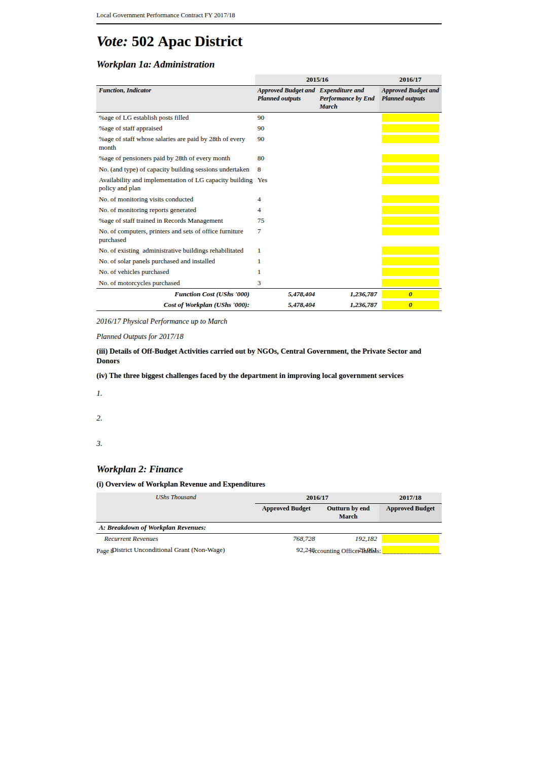Local Government Performance Contract FY 2017/18
Vote:502 Apac District
Workplan 1a: Administration
| | 2015/16 | 2016/17 |
| Function, Indicator | Approved Budget and Planned outputs | Expenditure and Performance by End March | Approved Budget and Planned outputs |
| %age of LG establish posts filled | 90 | | |
| %age of staff appraised | 90 | | |
| %age of staff whose salaries are paid by 28th of every month | 90 | | |
| %age of pensioners paid by 28th of every month | 80 | | |
| No. (and type) of capacity building sessions undertaken | 8 | | |
| Availability and implementation of LG capacity building policy and plan | Yes | | |
| No. of monitoring visits conducted | 4 | | |
| No. of monitoring reports generated | 4 | | |
| %age of staff trained in Records Management | 75 | | |
| No. of computers, printers and sets of office furniture purchased | 7 | | |
| No. of existing administrative buildings rehabilitated | 1 | | |
| No. of solar panels purchased and installed | 1 | | |
| No. of vehicles purchased | 1 | | |
| No. of motorcycles purchased | 3 | | |
| Function Cost (UShs '000) | 5,478,404 | 1,236,787 | 0 |
| Cost of Workplan (UShs '000): | 5,478,404 | 1,236,787 | 0 |
2016/17 Physical Performance up to March
Planned Outputs for 2017/18
(iii) Details of Off-Budget Activities carried out by NGOs, Central Government, the Private Sector and Donors
(iv) The three biggest challenges faced by the department in improving local government services
1.
2.
3.
Workplan 2: Finance
(i) Overview of Workplan Revenue and Expenditures
| UShs Thousand | 2016/17 | 2017/18 |
| | Approved Budget | Outturn by end March | Approved Budget |
| A: Breakdown of Workplan Revenues: | | | |
| Recurrent Revenues | 768,728 | 192,182 | |
| District Unconditional Grant (Non-Wage) | 92,243 | 23,061 | |
Page 8
Accounting Officer Initials: _________________